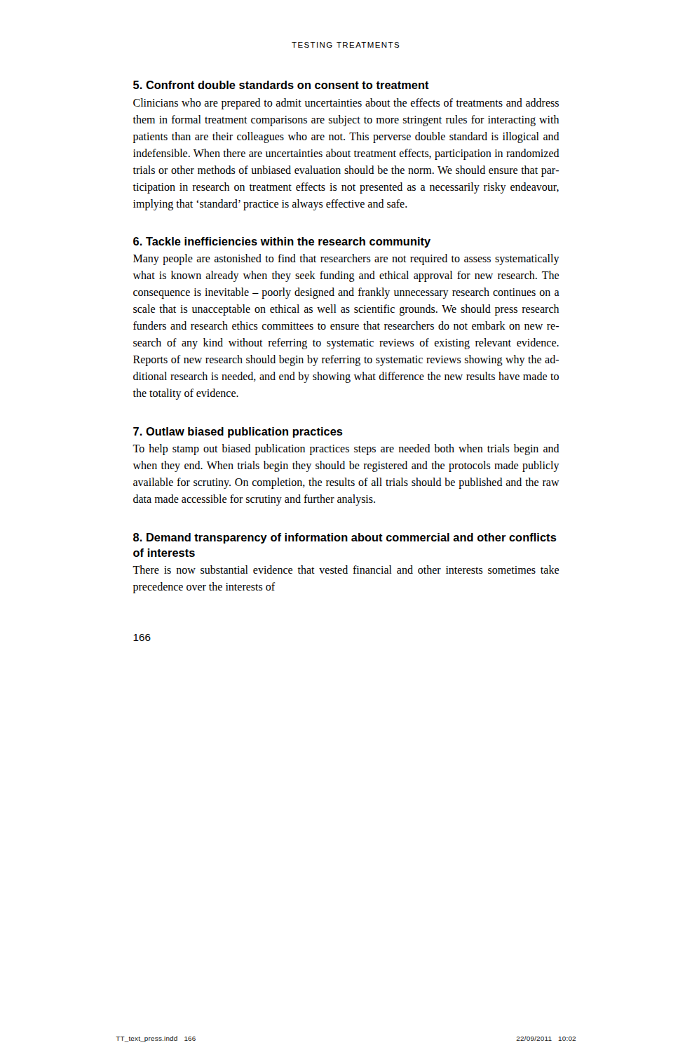Testing Treatments
5. Confront double standards on consent to treatment
Clinicians who are prepared to admit uncertainties about the effects of treatments and address them in formal treatment comparisons are subject to more stringent rules for interacting with patients than are their colleagues who are not. This perverse double standard is illogical and indefensible. When there are uncertainties about treatment effects, participation in randomized trials or other methods of unbiased evaluation should be the norm. We should ensure that participation in research on treatment effects is not presented as a necessarily risky endeavour, implying that ‘standard’ practice is always effective and safe.
6. Tackle inefficiencies within the research community
Many people are astonished to find that researchers are not required to assess systematically what is known already when they seek funding and ethical approval for new research. The consequence is inevitable – poorly designed and frankly unnecessary research continues on a scale that is unacceptable on ethical as well as scientific grounds. We should press research funders and research ethics committees to ensure that researchers do not embark on new research of any kind without referring to systematic reviews of existing relevant evidence. Reports of new research should begin by referring to systematic reviews showing why the additional research is needed, and end by showing what difference the new results have made to the totality of evidence.
7. Outlaw biased publication practices
To help stamp out biased publication practices steps are needed both when trials begin and when they end. When trials begin they should be registered and the protocols made publicly available for scrutiny. On completion, the results of all trials should be published and the raw data made accessible for scrutiny and further analysis.
8. Demand transparency of information about commercial and other conflicts of interests
There is now substantial evidence that vested financial and other interests sometimes take precedence over the interests of
166
TT_text_press.indd 166 22/09/2011 10:02